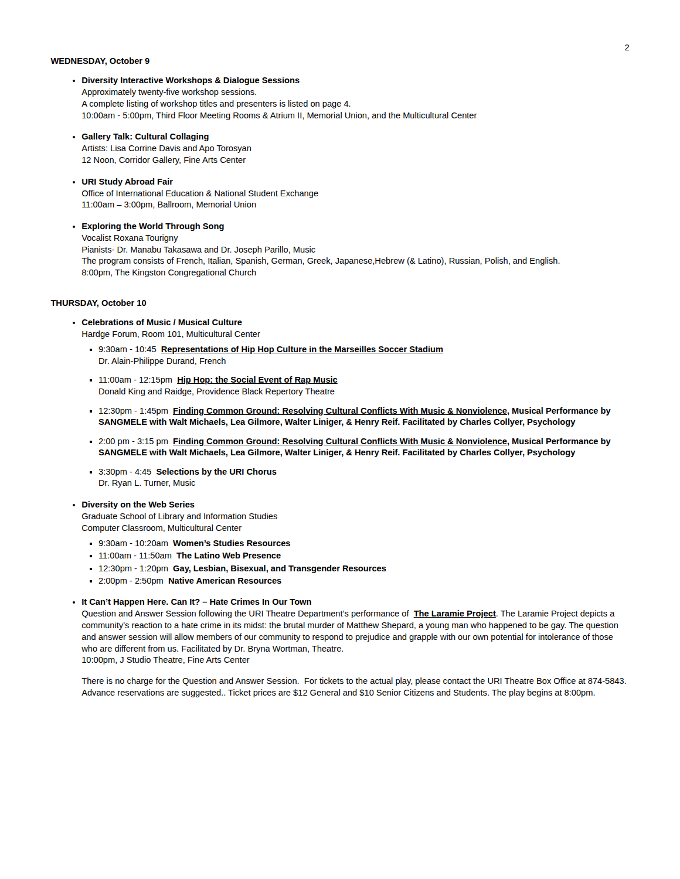2
WEDNESDAY, October 9
Diversity Interactive Workshops & Dialogue Sessions
Approximately twenty-five workshop sessions.
A complete listing of workshop titles and presenters is listed on page 4.
10:00am - 5:00pm, Third Floor Meeting Rooms & Atrium II, Memorial Union, and the Multicultural Center
Gallery Talk: Cultural Collaging
Artists: Lisa Corrine Davis and Apo Torosyan
12 Noon, Corridor Gallery, Fine Arts Center
URI Study Abroad Fair
Office of International Education & National Student Exchange
11:00am – 3:00pm, Ballroom, Memorial Union
Exploring the World Through Song
Vocalist Roxana Tourigny
Pianists- Dr. Manabu Takasawa and Dr. Joseph Parillo, Music
The program consists of French, Italian, Spanish, German, Greek, Japanese,Hebrew (& Latino), Russian, Polish, and English.
8:00pm, The Kingston Congregational Church
THURSDAY, October 10
Celebrations of Music / Musical Culture
Hardge Forum, Room 101, Multicultural Center
9:30am - 10:45 Representations of Hip Hop Culture in the Marseilles Soccer Stadium
Dr. Alain-Philippe Durand, French
11:00am - 12:15pm Hip Hop: the Social Event of Rap Music
Donald King and Raidge, Providence Black Repertory Theatre
12:30pm - 1:45pm Finding Common Ground: Resolving Cultural Conflicts With Music & Nonviolence, Musical Performance by SANGMELE with Walt Michaels, Lea Gilmore, Walter Liniger, & Henry Reif. Facilitated by Charles Collyer, Psychology
2:00 pm - 3:15 pm Finding Common Ground: Resolving Cultural Conflicts With Music & Nonviolence, Musical Performance by SANGMELE with Walt Michaels, Lea Gilmore, Walter Liniger, & Henry Reif. Facilitated by Charles Collyer, Psychology
3:30pm - 4:45 Selections by the URI Chorus
Dr. Ryan L. Turner, Music
Diversity on the Web Series
Graduate School of Library and Information Studies
Computer Classroom, Multicultural Center
9:30am - 10:20am Women’s Studies Resources
11:00am - 11:50am The Latino Web Presence
12:30pm - 1:20pm Gay, Lesbian, Bisexual, and Transgender Resources
2:00pm - 2:50pm Native American Resources
It Can’t Happen Here. Can It? – Hate Crimes In Our Town
Question and Answer Session following the URI Theatre Department’s performance of The Laramie Project. The Laramie Project depicts a community’s reaction to a hate crime in its midst: the brutal murder of Matthew Shepard, a young man who happened to be gay. The question and answer session will allow members of our community to respond to prejudice and grapple with our own potential for intolerance of those who are different from us. Facilitated by Dr. Bryna Wortman, Theatre.
10:00pm, J Studio Theatre, Fine Arts Center
There is no charge for the Question and Answer Session. For tickets to the actual play, please contact the URI Theatre Box Office at 874-5843. Advance reservations are suggested.. Ticket prices are $12 General and $10 Senior Citizens and Students. The play begins at 8:00pm.